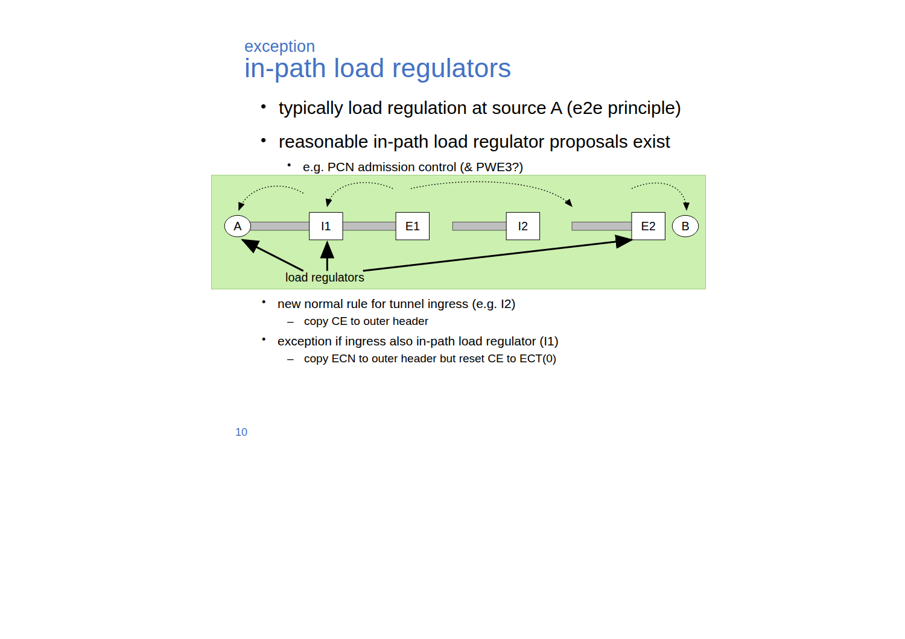exception
in-path load regulators
typically load regulation at source A (e2e principle)
reasonable in-path load regulator proposals exist
e.g. PCN admission control (& PWE3?)
A I1 E1 I2 E2 B load regulators
new normal rule for tunnel ingress (e.g. I2)
copy CE to outer header
exception if ingress also in-path load regulator (I1)
copy ECN to outer header but reset CE to ECT(0)
10